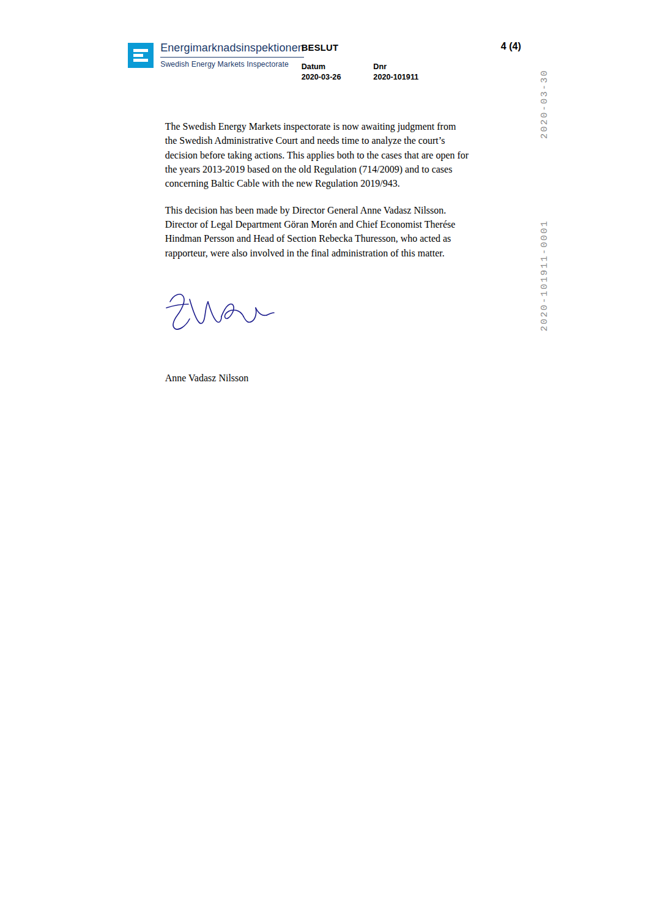Energimarknadsinspektionen
Swedish Energy Markets Inspectorate
BESLUT
| Datum | Dnr |
| 2020-03-26 | 2020-101911 |
4 (4)
The Swedish Energy Markets inspectorate is now awaiting judgment from the Swedish Administrative Court and needs time to analyze the court’s decision before taking actions. This applies both to the cases that are open for the years 2013-2019 based on the old Regulation (714/2009) and to cases concerning Baltic Cable with the new Regulation 2019/943.
This decision has been made by Director General Anne Vadasz Nilsson. Director of Legal Department Göran Morén and Chief Economist Therése Hindman Persson and Head of Section Rebecka Thuresson, who acted as rapporteur, were also involved in the final administration of this matter.
Anne Vadasz Nilsson
2020-03-30
2020-101911-0001